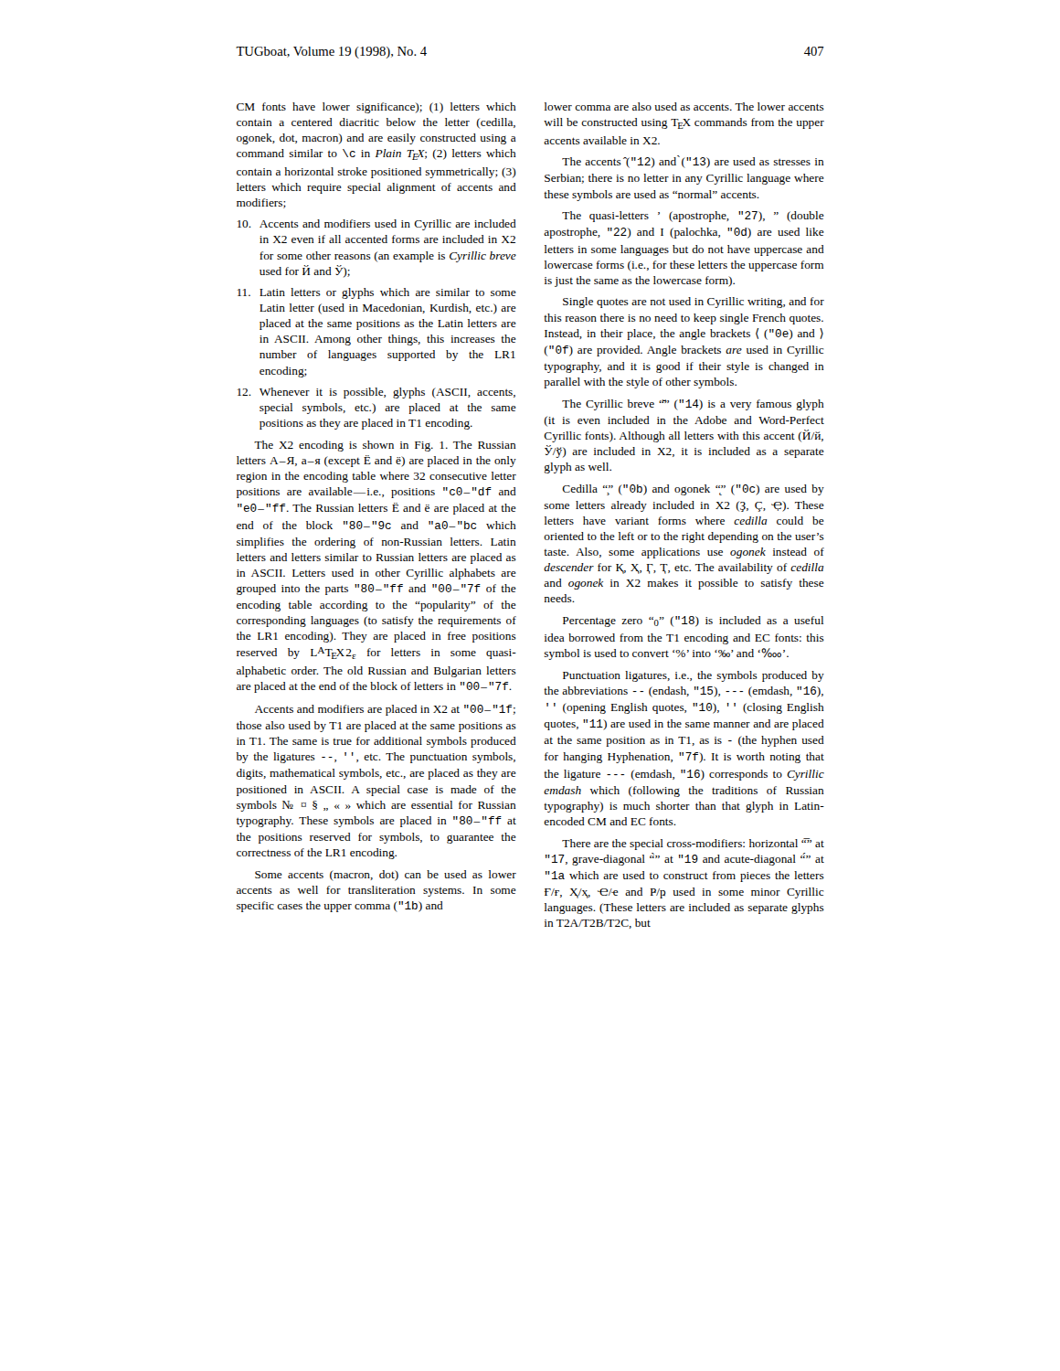TUGboat, Volume 19 (1998), No. 4 407
CM fonts have lower significance); (1) letters which contain a centered diacritic below the letter (cedilla, ogonek, dot, macron) and are easily constructed using a command similar to \c in Plain TEX; (2) letters which contain a horizontal stroke positioned symmetrically; (3) letters which require special alignment of accents and modifiers;
10. Accents and modifiers used in Cyrillic are included in X2 even if all accented forms are included in X2 for some other reasons (an example is Cyrillic breve used for Й and Ў);
11. Latin letters or glyphs which are similar to some Latin letter (used in Macedonian, Kurdish, etc.) are placed at the same positions as the Latin letters are in ASCII. Among other things, this increases the number of languages supported by the LR1 encoding;
12. Whenever it is possible, glyphs (ASCII, accents, special symbols, etc.) are placed at the same positions as they are placed in T1 encoding.
The X2 encoding is shown in Fig. 1. The Russian letters А – Я, а – я (except Ё and ё) are placed in the only region in the encoding table where 32 consecutive letter positions are available — i.e., positions "c0 – "df and "e0 – "ff. The Russian letters Ё and ё are placed at the end of the block "80 – "9c and "a0 – "bc which simplifies the ordering of non-Russian letters. Latin letters and letters similar to Russian letters are placed as in ASCII. Letters used in other Cyrillic alphabets are grouped into the parts "80 – "ff and "00 – "7f of the encoding table according to the “popularity” of the corresponding languages (to satisfy the requirements of the LR1 encoding). They are placed in free positions reserved by LATEX 2ε for letters in some quasi-alphabetic order. The old Russian and Bulgarian letters are placed at the end of the block of letters in "00 – "7f.
Accents and modifiers are placed in X2 at "00 – "1f; those also used by T1 are placed at the same positions as in T1. The same is true for additional symbols produced by the ligatures --, '', etc. The punctuation symbols, digits, mathematical symbols, etc., are placed as they are positioned in ASCII. A special case is made of the symbols № ¤ § „ « » which are essential for Russian typography. These symbols are placed in "80 – "ff at the positions reserved for symbols, to guarantee the correctness of the LR1 encoding.
Some accents (macron, dot) can be used as lower accents as well for transliteration systems. In some specific cases the upper comma ("1b) and
lower comma are also used as accents. The lower accents will be constructed using TEX commands from the upper accents available in X2.
The accents ̂ ("12) and ̀ ("13) are used as stresses in Serbian; there is no letter in any Cyrillic language where these symbols are used as “normal” accents.
The quasi-letters ’ (apostrophe, "27), ” (double apostrophe, "22) and Ӏ (palochka, "0d) are used like letters in some languages but do not have uppercase and lowercase forms (i.e., for these letters the uppercase form is just the same as the lowercase form).
Single quotes are not used in Cyrillic writing, and for this reason there is no need to keep single French quotes. Instead, in their place, the angle brackets ⟨ ("0e) and ⟩ ("0f) are provided. Angle brackets are used in Cyrillic typography, and it is good if their style is changed in parallel with the style of other symbols.
The Cyrillic breve “̆” ("14) is a very famous glyph (it is even included in the Adobe and Word-Perfect Cyrillic fonts). Although all letters with this accent (Й/й, Ў/ў) are included in X2, it is included as a separate glyph as well.
Cedilla “̧” ("0b) and ogonek “̨” ("0c) are used by some letters already included in X2 (Ҙ, Ç, Ҿ). These letters have variant forms where cedilla could be oriented to the left or to the right depending on the user’s taste. Also, some applications use ogonek instead of descender for Қ, Ҳ, Ӷ, Ҭ, etc. The availability of cedilla and ogonek in X2 makes it possible to satisfy these needs.
Percentage zero “0” ("18) is included as a useful idea borrowed from the T1 encoding and EC fonts: this symbol is used to convert ‘%’ into ‘‰’ and ‘‱’.
Punctuation ligatures, i.e., the symbols produced by the abbreviations -- (endash, "15), --- (emdash, "16), '' (opening English quotes, "10), '' (closing English quotes, "11) are used in the same manner and are placed at the same position as in T1, as is - (the hyphen used for hanging Hyphenation, "7f). It is worth noting that the ligature --- (emdash, "16) corresponds to Cyrillic emdash which (following the traditions of Russian typography) is much shorter than that glyph in Latin-encoded CM and EC fonts.
There are the special cross-modifiers: horizontal “̅” at "17, grave-diagonal “̀” at "19 and acute-diagonal “́” at "1a which are used to construct from pieces the letters Ғ/ғ, Ҳ/ҳ, Ҽ/ҽ and Ҏ/ҏ used in some minor Cyrillic languages. (These letters are included as separate glyphs in T2A/T2B/T2C, but